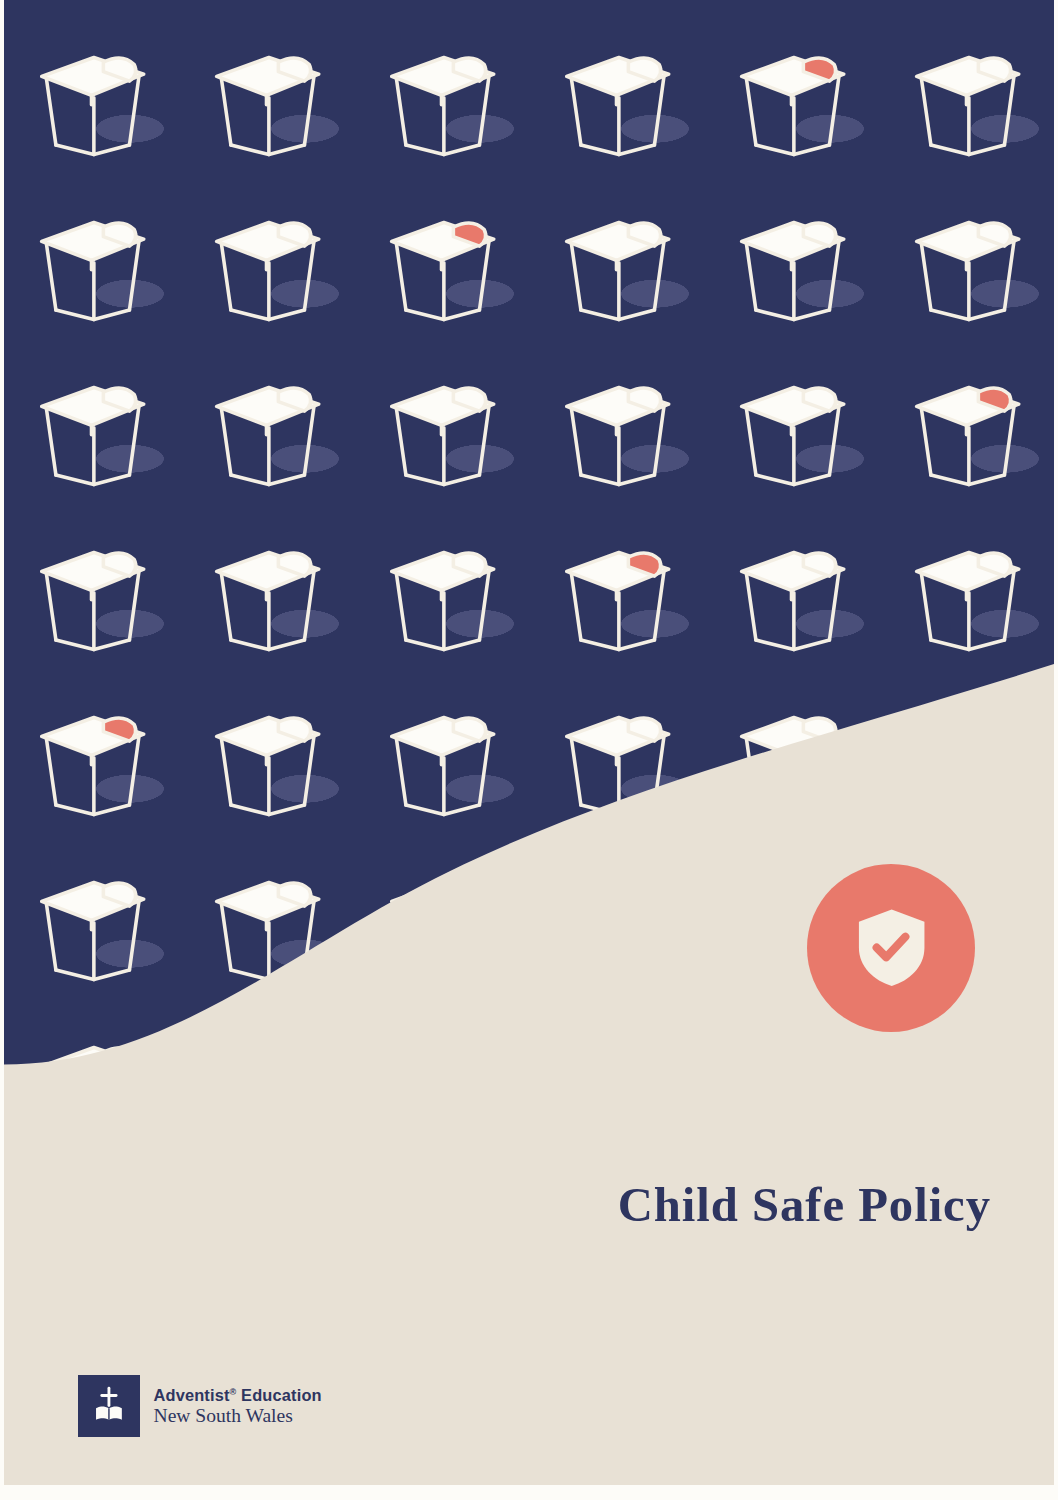Child Safe Policy
Adventist® Education
New South Wales